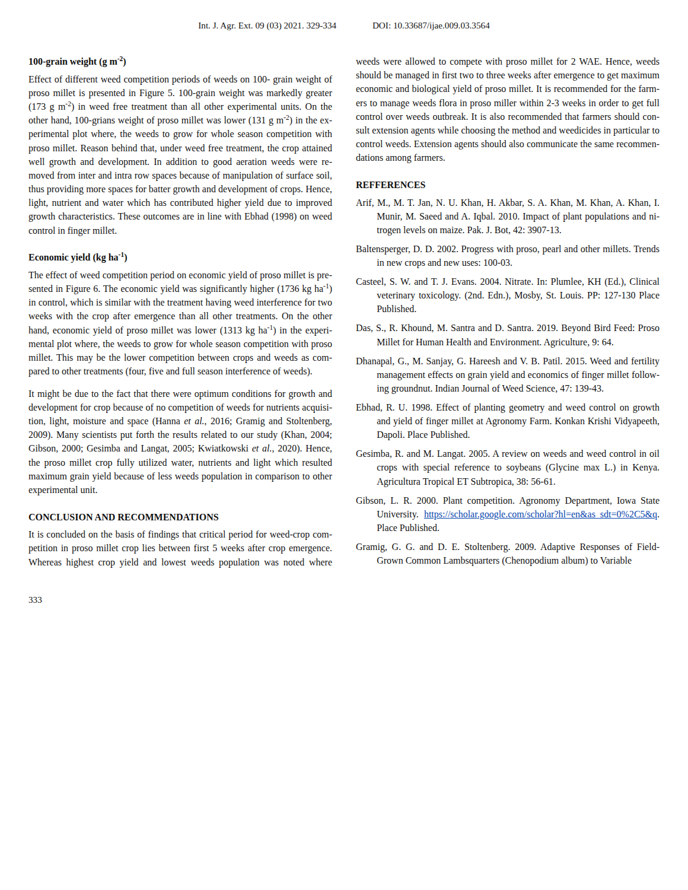Int. J. Agr. Ext. 09 (03) 2021. 329-334 DOI: 10.33687/ijae.009.03.3564
100-grain weight (g m-2)
Effect of different weed competition periods of weeds on 100- grain weight of proso millet is presented in Figure 5. 100-grain weight was markedly greater (173 g m-2) in weed free treatment than all other experimental units. On the other hand, 100-grians weight of proso millet was lower (131 g m-2) in the experimental plot where, the weeds to grow for whole season competition with proso millet. Reason behind that, under weed free treatment, the crop attained well growth and development. In addition to good aeration weeds were removed from inter and intra row spaces because of manipulation of surface soil, thus providing more spaces for batter growth and development of crops. Hence, light, nutrient and water which has contributed higher yield due to improved growth characteristics. These outcomes are in line with Ebhad (1998) on weed control in finger millet.
Economic yield (kg ha-1)
The effect of weed competition period on economic yield of proso millet is presented in Figure 6. The economic yield was significantly higher (1736 kg ha-1) in control, which is similar with the treatment having weed interference for two weeks with the crop after emergence than all other treatments. On the other hand, economic yield of proso millet was lower (1313 kg ha-1) in the experimental plot where, the weeds to grow for whole season competition with proso millet. This may be the lower competition between crops and weeds as compared to other treatments (four, five and full season interference of weeds).
It might be due to the fact that there were optimum conditions for growth and development for crop because of no competition of weeds for nutrients acquisition, light, moisture and space (Hanna et al., 2016; Gramig and Stoltenberg, 2009). Many scientists put forth the results related to our study (Khan, 2004; Gibson, 2000; Gesimba and Langat, 2005; Kwiatkowski et al., 2020). Hence, the proso millet crop fully utilized water, nutrients and light which resulted maximum grain yield because of less weeds population in comparison to other experimental unit.
CONCLUSION AND RECOMMENDATIONS
It is concluded on the basis of findings that critical period for weed-crop competition in proso millet crop lies between first 5 weeks after crop emergence. Whereas highest crop yield and lowest weeds population was noted where weeds were allowed to compete with proso millet for 2 WAE. Hence, weeds should be managed in first two to three weeks after emergence to get maximum economic and biological yield of proso millet. It is recommended for the farmers to manage weeds flora in proso miller within 2-3 weeks in order to get full control over weeds outbreak. It is also recommended that farmers should consult extension agents while choosing the method and weedicides in particular to control weeds. Extension agents should also communicate the same recommendations among farmers.
REFFERENCES
Arif, M., M. T. Jan, N. U. Khan, H. Akbar, S. A. Khan, M. Khan, A. Khan, I. Munir, M. Saeed and A. Iqbal. 2010. Impact of plant populations and nitrogen levels on maize. Pak. J. Bot, 42: 3907-13.
Baltensperger, D. D. 2002. Progress with proso, pearl and other millets. Trends in new crops and new uses: 100-03.
Casteel, S. W. and T. J. Evans. 2004. Nitrate. In: Plumlee, KH (Ed.), Clinical veterinary toxicology. (2nd. Edn.), Mosby, St. Louis. PP: 127-130 Place Published.
Das, S., R. Khound, M. Santra and D. Santra. 2019. Beyond Bird Feed: Proso Millet for Human Health and Environment. Agriculture, 9: 64.
Dhanapal, G., M. Sanjay, G. Hareesh and V. B. Patil. 2015. Weed and fertility management effects on grain yield and economics of finger millet following groundnut. Indian Journal of Weed Science, 47: 139-43.
Ebhad, R. U. 1998. Effect of planting geometry and weed control on growth and yield of finger millet at Agronomy Farm. Konkan Krishi Vidyapeeth, Dapoli. Place Published.
Gesimba, R. and M. Langat. 2005. A review on weeds and weed control in oil crops with special reference to soybeans (Glycine max L.) in Kenya. Agricultura Tropical ET Subtropica, 38: 56-61.
Gibson, L. R. 2000. Plant competition. Agronomy Department, Iowa State University. https://scholar.google.com/scholar?hl=en&as_sdt=0%2C5&q. Place Published.
Gramig, G. G. and D. E. Stoltenberg. 2009. Adaptive Responses of Field-Grown Common Lambsquarters (Chenopodium album) to Variable
333